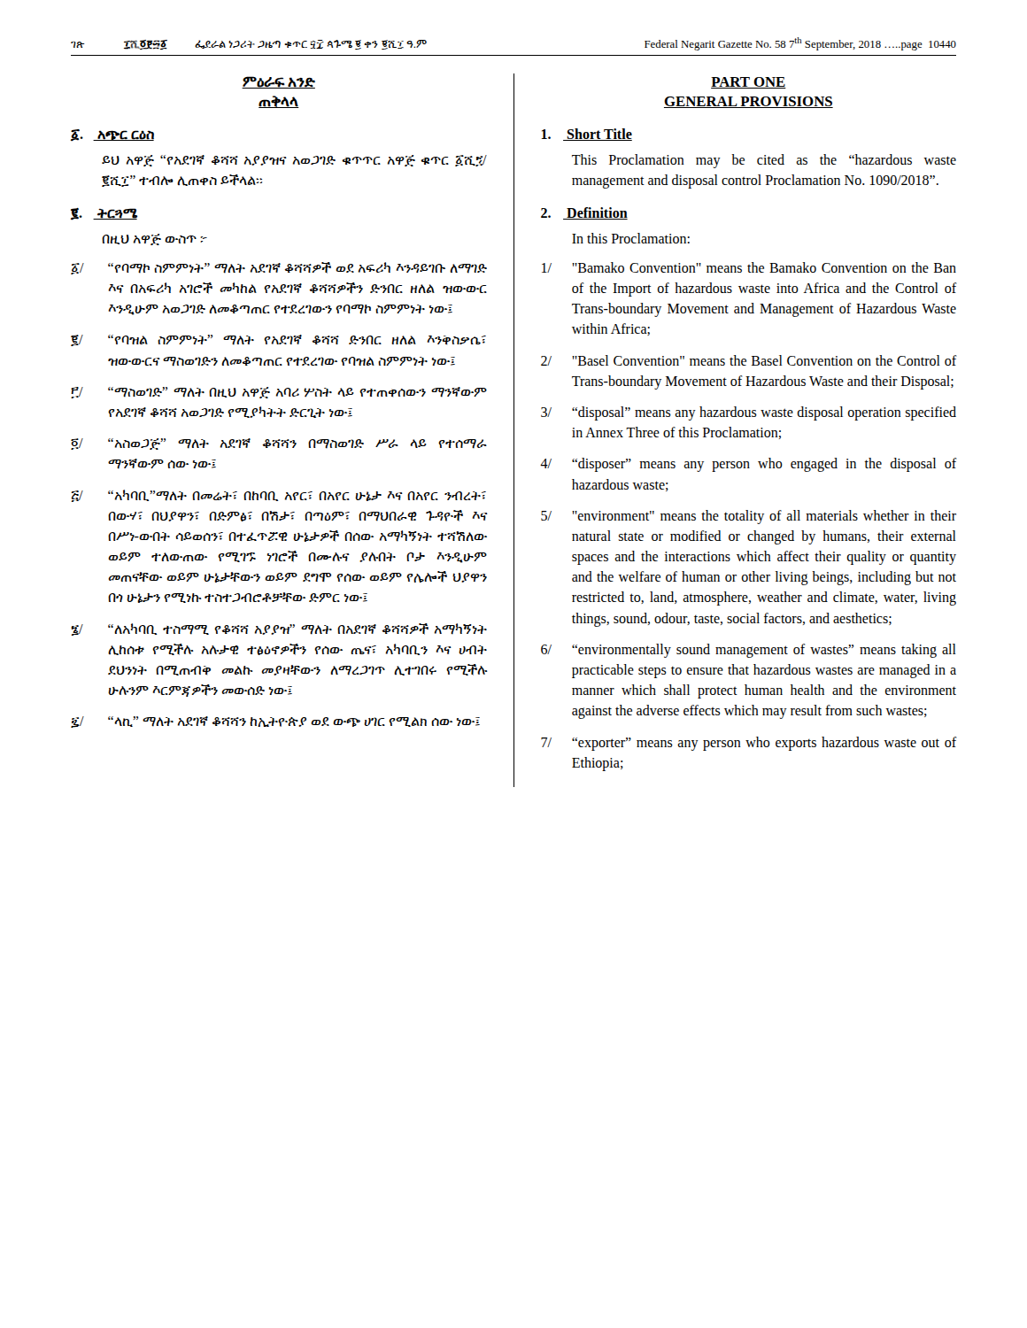ገጽ
፲ሺ፬፻፵፩
ፌደራል ነጋሪት ጋዜጣ ቁጥር ፶፰ ጳጉሜ ፪ ቀን ፪ሺ፲ ዓ.ም
Federal Negarit Gazette No. 58 7th September, 2018 …..page 10440
ምዕራፍ አንድ
ጠቅላላ
፩. አጭር ርዕስ
ይህ አዋጅ “የአደገኛ ቆሻሻ አያያዝና አወጋገድ ቁጥጥር አዋጅ ቁጥር ፩ሺ፺/፪ሺ፲” ተብሎ ሊጠቀስ ይችላል፡፡
፪. ትርጓሜ
በዚህ አዋጅ ውስጥ ፦
፩/ “የባማኮ ስምምነት” ማለት አደገኛ ቆሻሻዎች ወደ አፍሪካ እንዳይገቡ ለማገድ እና በአፍሪካ አገሮች መካከል የአደገኛ ቆሻሻዎችን ድንበር ዘለል ዝውውር እንዲሁም አወጋገድ ለመቆጣጠር የተደረገውን የባማኮ ስምምነት ነው፤
፪/ “የባዝል ስምምነት” ማለት የአደገኛ ቆሻሻ ድንበር ዘለል እንቅስቃሴ፣ ዝውውርና ማስወገድን ለመቆጣጠር የተደረገው የባዝል ስምምነት ነው፤
፫/ “ማስወገድ” ማለት በዚህ አዋጅ አባሪ ሦስት ላይ የተጠቀሰውን ማንኛውም የአደገኛ ቆሻሻ አወጋገድ የሚያካትት ድርጊት ነው፤
፬/ “አስወጋጅ” ማለት አደገኛ ቆሻሻን በማስወገድ ሥራ ላይ የተሰማራ ማንኛውም ሰው ነው፤
፭/ “አካባቢ”ማለት በመሬት፣ በከባቢ አየር፣ በአየር ሁኔታ እና በአየር ንብረት፣ በውሃ፣ በህያዋን፣ በድምፅ፣ በሽታ፣ በጣዕም፣ በማህበራዊ ጉዳዮች እና በሥነ-ውበት ሳይወሰን፣ በተፈጥሯዊ ሁኔታዎች በሰው አማካኝነት ተሻሽለው ወይም ተለውጠው የሚገኙ ነገሮች በሙሉና ያሉበት ቦታ እንዲሁም መጠናቸው ወይም ሁኔታቸውን ወይም ደግሞ የሰው ወይም የሌሎች ህያዋን በጎ ሁኔታን የሚነኩ ተስተጋብሮቶቻቸው ድምር ነው፤
፮/ “ለአካባቢ ተስማሚ የቆሻሻ አያያዝ” ማለት በአደገኛ ቆሻሻዎች አማካኝነት ሊከሰቱ የሚችሉ አሉታዊ ተፅዕኖዎችን የሰው ጤና፣ አካባቢን እና ሀብት ደህንነት በሚጠብቅ መልኩ መያዛቸውን ለማረጋገጥ ሊተገበሩ የሚችሉ ሁሉንም እርምጃዎችን መውሰድ ነው፤
፯/ “ላኪ” ማለት አደገኛ ቆሻሻን ከኢትዮጵያ ወደ ውጭ ሀገር የሚልክ ሰው ነው፤
PART ONE
GENERAL PROVISIONS
1. Short Title
This Proclamation may be cited as the “hazardous waste management and disposal control Proclamation No. 1090/2018”.
2. Definition
In this Proclamation:
1/ "Bamako Convention" means the Bamako Convention on the Ban of the Import of hazardous waste into Africa and the Control of Trans-boundary Movement and Management of Hazardous Waste within Africa;
2/ "Basel Convention" means the Basel Convention on the Control of Trans-boundary Movement of Hazardous Waste and their Disposal;
3/ “disposal” means any hazardous waste disposal operation specified in Annex Three of this Proclamation;
4/ “disposer” means any person who engaged in the disposal of hazardous waste;
5/ "environment" means the totality of all materials whether in their natural state or modified or changed by humans, their external spaces and the interactions which affect their quality or quantity and the welfare of human or other living beings, including but not restricted to, land, atmosphere, weather and climate, water, living things, sound, odour, taste, social factors, and aesthetics;
6/ “environmentally sound management of wastes” means taking all practicable steps to ensure that hazardous wastes are managed in a manner which shall protect human health and the environment against the adverse effects which may result from such wastes;
7/ “exporter” means any person who exports hazardous waste out of Ethiopia;